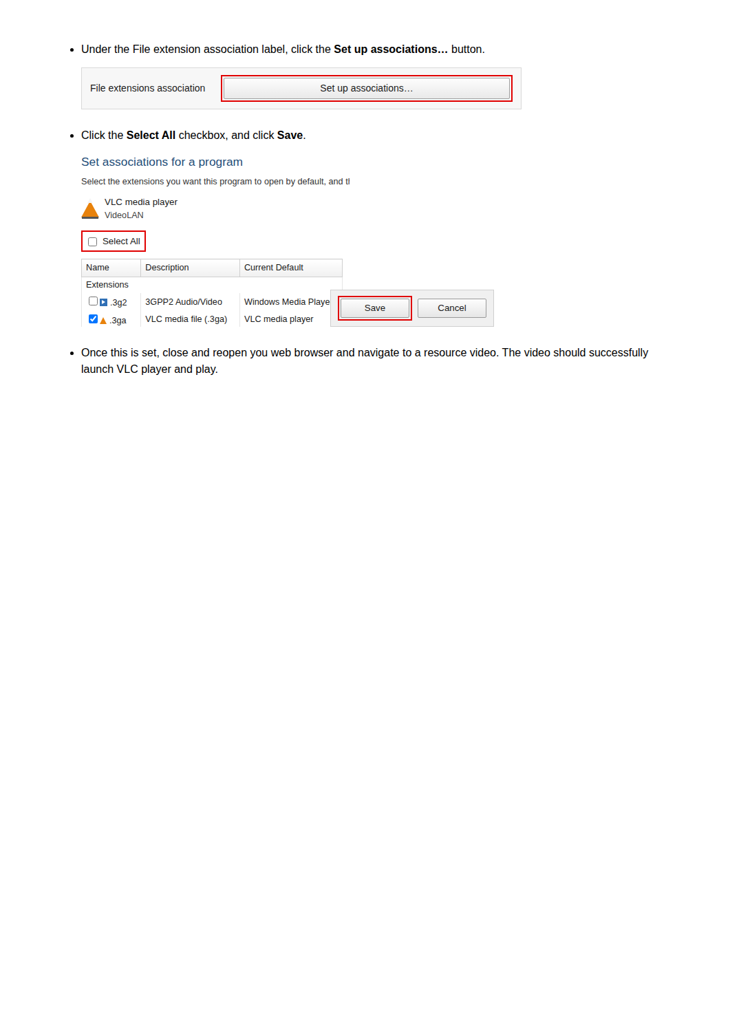Under the File extension association label, click the Set up associations… button.
File extensions association Set up associations…
Click the Select All checkbox, and click Save.
Set associations for a program
Select the extensions you want this program to open by default, and then cli
VLC media player
VideoLAN
Select All
| Name | Description | Current Default |
| --- | --- | --- |
| Extensions |
| .3g2 | 3GPP2 Audio/Video | Windows Media Player |
| .3ga | VLC media file (.3ga) | VLC media player |
Save Cancel
Once this is set, close and reopen you web browser and navigate to a resource video. The video should successfully launch VLC player and play.